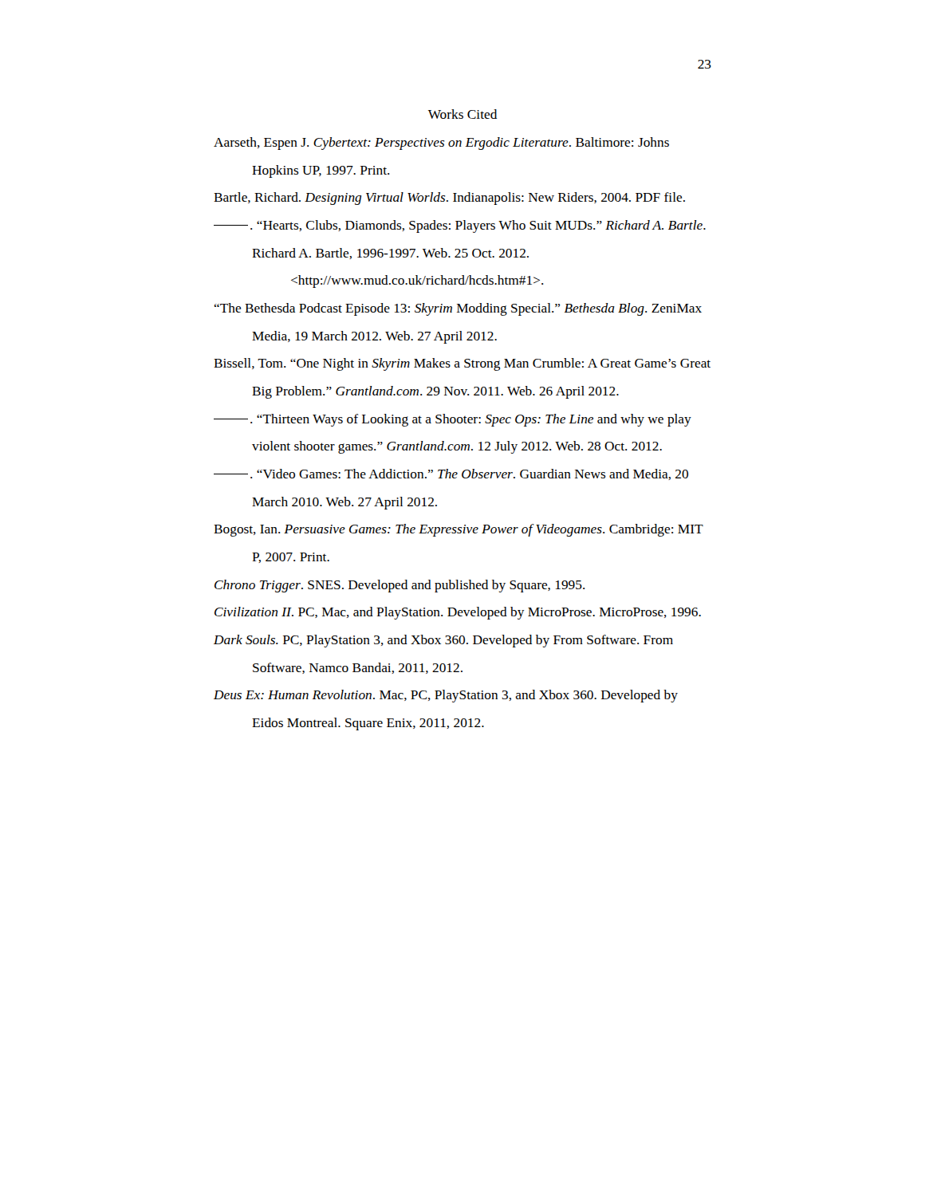23
Works Cited
Aarseth, Espen J. Cybertext: Perspectives on Ergodic Literature. Baltimore: Johns Hopkins UP, 1997. Print.
Bartle, Richard. Designing Virtual Worlds. Indianapolis: New Riders, 2004. PDF file.
. “Hearts, Clubs, Diamonds, Spades: Players Who Suit MUDs.” Richard A. Bartle. Richard A. Bartle, 1996-1997. Web. 25 Oct. 2012. <http://www.mud.co.uk/richard/hcds.htm#1>.
“The Bethesda Podcast Episode 13: Skyrim Modding Special.” Bethesda Blog. ZeniMax Media, 19 March 2012. Web. 27 April 2012.
Bissell, Tom. “One Night in Skyrim Makes a Strong Man Crumble: A Great Game’s Great Big Problem.” Grantland.com. 29 Nov. 2011. Web. 26 April 2012.
. “Thirteen Ways of Looking at a Shooter: Spec Ops: The Line and why we play violent shooter games.” Grantland.com. 12 July 2012. Web. 28 Oct. 2012.
. “Video Games: The Addiction.” The Observer. Guardian News and Media, 20 March 2010. Web. 27 April 2012.
Bogost, Ian. Persuasive Games: The Expressive Power of Videogames. Cambridge: MIT P, 2007. Print.
Chrono Trigger. SNES. Developed and published by Square, 1995.
Civilization II. PC, Mac, and PlayStation. Developed by MicroProse. MicroProse, 1996.
Dark Souls. PC, PlayStation 3, and Xbox 360. Developed by From Software. From Software, Namco Bandai, 2011, 2012.
Deus Ex: Human Revolution. Mac, PC, PlayStation 3, and Xbox 360. Developed by Eidos Montreal. Square Enix, 2011, 2012.